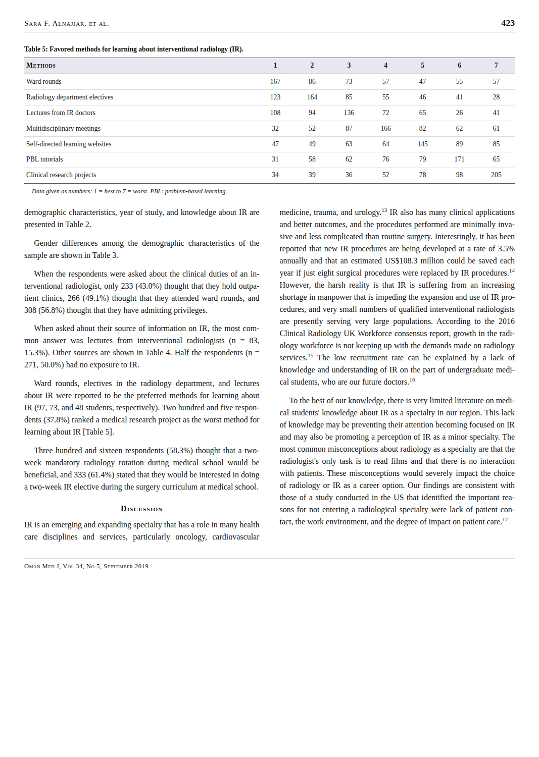Sara F. Alnajjar, et al. 423
Table 5: Favored methods for learning about interventional radiology (IR).
| Methods | 1 | 2 | 3 | 4 | 5 | 6 | 7 |
| --- | --- | --- | --- | --- | --- | --- | --- |
| Ward rounds | 167 | 86 | 73 | 57 | 47 | 55 | 57 |
| Radiology department electives | 123 | 164 | 85 | 55 | 46 | 41 | 28 |
| Lectures from IR doctors | 108 | 94 | 136 | 72 | 65 | 26 | 41 |
| Multidisciplinary meetings | 32 | 52 | 87 | 166 | 82 | 62 | 61 |
| Self-directed learning websites | 47 | 49 | 63 | 64 | 145 | 89 | 85 |
| PBL tutorials | 31 | 58 | 62 | 76 | 79 | 171 | 65 |
| Clinical research projects | 34 | 39 | 36 | 52 | 78 | 98 | 205 |
Data given as numbers: 1 = best to 7 = worst. PBL: problem-based learning.
demographic characteristics, year of study, and knowledge about IR are presented in Table 2.
Gender differences among the demographic characteristics of the sample are shown in Table 3.
When the respondents were asked about the clinical duties of an interventional radiologist, only 233 (43.0%) thought that they hold outpatient clinics, 266 (49.1%) thought that they attended ward rounds, and 308 (56.8%) thought that they have admitting privileges.
When asked about their source of information on IR, the most common answer was lectures from interventional radiologists (n = 83, 15.3%). Other sources are shown in Table 4. Half the respondents (n = 271, 50.0%) had no exposure to IR.
Ward rounds, electives in the radiology department, and lectures about IR were reported to be the preferred methods for learning about IR (97, 73, and 48 students, respectively). Two hundred and five respondents (37.8%) ranked a medical research project as the worst method for learning about IR [Table 5].
Three hundred and sixteen respondents (58.3%) thought that a two-week mandatory radiology rotation during medical school would be beneficial, and 333 (61.4%) stated that they would be interested in doing a two-week IR elective during the surgery curriculum at medical school.
Discussion
IR is an emerging and expanding specialty that has a role in many health care disciplines and services, particularly oncology, cardiovascular medicine, trauma, and urology.13 IR also has many clinical applications and better outcomes, and the procedures performed are minimally invasive and less complicated than routine surgery. Interestingly, it has been reported that new IR procedures are being developed at a rate of 3.5% annually and that an estimated US$108.3 million could be saved each year if just eight surgical procedures were replaced by IR procedures.14 However, the harsh reality is that IR is suffering from an increasing shortage in manpower that is impeding the expansion and use of IR procedures, and very small numbers of qualified interventional radiologists are presently serving very large populations. According to the 2016 Clinical Radiology UK Workforce consensus report, growth in the radiology workforce is not keeping up with the demands made on radiology services.15 The low recruitment rate can be explained by a lack of knowledge and understanding of IR on the part of undergraduate medical students, who are our future doctors.16
To the best of our knowledge, there is very limited literature on medical students' knowledge about IR as a specialty in our region. This lack of knowledge may be preventing their attention becoming focused on IR and may also be promoting a perception of IR as a minor specialty. The most common misconceptions about radiology as a specialty are that the radiologist's only task is to read films and that there is no interaction with patients. These misconceptions would severely impact the choice of radiology or IR as a career option. Our findings are consistent with those of a study conducted in the US that identified the important reasons for not entering a radiological specialty were lack of patient contact, the work environment, and the degree of impact on patient care.17
Oman Med J, Vol 34, No 5, September 2019